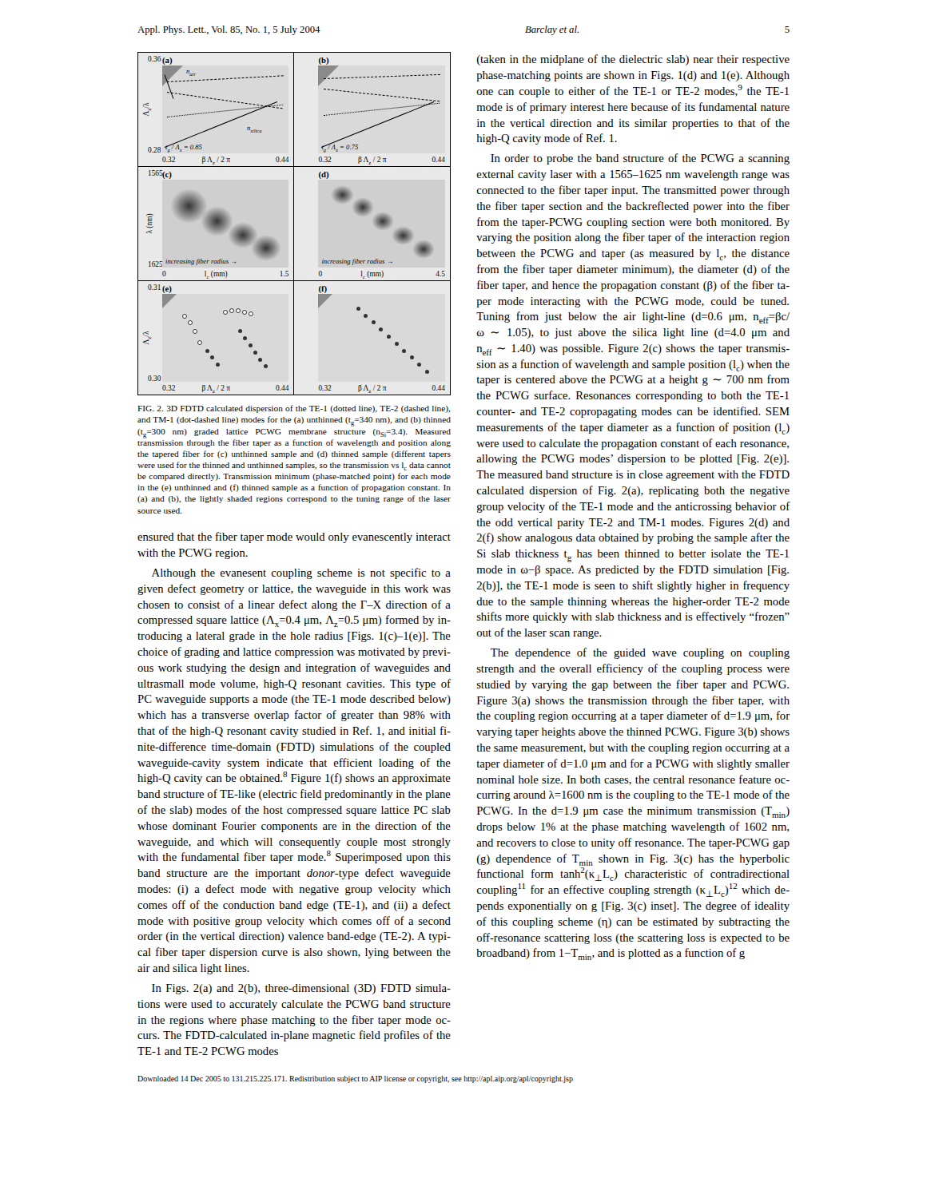Appl. Phys. Lett., Vol. 85, No. 1, 5 July 2004 Barclay et al. 5
(a) Λz/λ 0.36 0.28 0.32 0.44 β Λz / 2 π
nair nsilica
tg / Λx = 0.85
(b) 0.32 0.44 β Λz / 2 π
tg / Λx = 0.75
(c) λ (nm) 1565 1625 0 1.5 lc (mm)
increasing fiber radius →
(d) 0 4.5 lc (mm)
increasing fiber radius →
(e) Λz/λ 0.31 0.30 0.32 0.44 β Λz / 2 π
(f) 0.32 0.44 β Λz / 2 π
FIG. 2. 3D FDTD calculated dispersion of the TE-1 (dotted line), TE-2 (dashed line), and TM-1 (dot-dashed line) modes for the (a) unthinned (tg=340 nm), and (b) thinned (tg=300 nm) graded lattice PCWG membrane structure (nSi=3.4). Measured transmission through the fiber taper as a function of wavelength and position along the tapered fiber for (c) unthinned sample and (d) thinned sample (different tapers were used for the thinned and unthinned samples, so the transmission vs lc data cannot be compared directly). Transmission minimum (phase-matched point) for each mode in the (e) unthinned and (f) thinned sample as a function of propagation constant. In (a) and (b), the lightly shaded regions correspond to the tuning range of the laser source used.
ensured that the fiber taper mode would only evanescently interact with the PCWG region.
Although the evanesent coupling scheme is not specific to a given defect geometry or lattice, the waveguide in this work was chosen to consist of a linear defect along the Γ–X direction of a compressed square lattice (Λx=0.4 μm, Λz=0.5 μm) formed by introducing a lateral grade in the hole radius [Figs. 1(c)–1(e)]. The choice of grading and lattice compression was motivated by previous work studying the design and integration of waveguides and ultrasmall mode volume, high-Q resonant cavities. This type of PC waveguide supports a mode (the TE-1 mode described below) which has a transverse overlap factor of greater than 98% with that of the high-Q resonant cavity studied in Ref. 1, and initial finite-difference time-domain (FDTD) simulations of the coupled waveguide-cavity system indicate that efficient loading of the high-Q cavity can be obtained.8 Figure 1(f) shows an approximate band structure of TE-like (electric field predominantly in the plane of the slab) modes of the host compressed square lattice PC slab whose dominant Fourier components are in the direction of the waveguide, and which will consequently couple most strongly with the fundamental fiber taper mode.8 Superimposed upon this band structure are the important donor-type defect waveguide modes: (i) a defect mode with negative group velocity which comes off of the conduction band edge (TE-1), and (ii) a defect mode with positive group velocity which comes off of a second order (in the vertical direction) valence band-edge (TE-2). A typical fiber taper dispersion curve is also shown, lying between the air and silica light lines.
In Figs. 2(a) and 2(b), three-dimensional (3D) FDTD simulations were used to accurately calculate the PCWG band structure in the regions where phase matching to the fiber taper mode occurs. The FDTD-calculated in-plane magnetic field profiles of the TE-1 and TE-2 PCWG modes
(taken in the midplane of the dielectric slab) near their respective phase-matching points are shown in Figs. 1(d) and 1(e). Although one can couple to either of the TE-1 or TE-2 modes,9 the TE-1 mode is of primary interest here because of its fundamental nature in the vertical direction and its similar properties to that of the high-Q cavity mode of Ref. 1.
In order to probe the band structure of the PCWG a scanning external cavity laser with a 1565–1625 nm wavelength range was connected to the fiber taper input. The transmitted power through the fiber taper section and the backreflected power into the fiber from the taper-PCWG coupling section were both monitored. By varying the position along the fiber taper of the interaction region between the PCWG and taper (as measured by lc, the distance from the fiber taper diameter minimum), the diameter (d) of the fiber taper, and hence the propagation constant (β) of the fiber taper mode interacting with the PCWG mode, could be tuned. Tuning from just below the air light-line (d=0.6 μm, neff=βc/ω ∼ 1.05), to just above the silica light line (d=4.0 μm and neff ∼ 1.40) was possible. Figure 2(c) shows the taper transmission as a function of wavelength and sample position (lc) when the taper is centered above the PCWG at a height g ∼ 700 nm from the PCWG surface. Resonances corresponding to both the TE-1 counter- and TE-2 copropagating modes can be identified. SEM measurements of the taper diameter as a function of position (lc) were used to calculate the propagation constant of each resonance, allowing the PCWG modes’ dispersion to be plotted [Fig. 2(e)]. The measured band structure is in close agreement with the FDTD calculated dispersion of Fig. 2(a), replicating both the negative group velocity of the TE-1 mode and the anticrossing behavior of the odd vertical parity TE-2 and TM-1 modes. Figures 2(d) and 2(f) show analogous data obtained by probing the sample after the Si slab thickness tg has been thinned to better isolate the TE-1 mode in ω−β space. As predicted by the FDTD simulation [Fig. 2(b)], the TE-1 mode is seen to shift slightly higher in frequency due to the sample thinning whereas the higher-order TE-2 mode shifts more quickly with slab thickness and is effectively “frozen” out of the laser scan range.
The dependence of the guided wave coupling on coupling strength and the overall efficiency of the coupling process were studied by varying the gap between the fiber taper and PCWG. Figure 3(a) shows the transmission through the fiber taper, with the coupling region occurring at a taper diameter of d=1.9 μm, for varying taper heights above the thinned PCWG. Figure 3(b) shows the same measurement, but with the coupling region occurring at a taper diameter of d=1.0 μm and for a PCWG with slightly smaller nominal hole size. In both cases, the central resonance feature occurring around λ=1600 nm is the coupling to the TE-1 mode of the PCWG. In the d=1.9 μm case the minimum transmission (Tmin) drops below 1% at the phase matching wavelength of 1602 nm, and recovers to close to unity off resonance. The taper-PCWG gap (g) dependence of Tmin shown in Fig. 3(c) has the hyperbolic functional form tanh2(κ⊥Lc) characteristic of contradirectional coupling11 for an effective coupling strength (κ⊥Lc)12 which depends exponentially on g [Fig. 3(c) inset]. The degree of ideality of this coupling scheme (η) can be estimated by subtracting the off-resonance scattering loss (the scattering loss is expected to be broadband) from 1−Tmin, and is plotted as a function of g
Downloaded 14 Dec 2005 to 131.215.225.171. Redistribution subject to AIP license or copyright, see http://apl.aip.org/apl/copyright.jsp